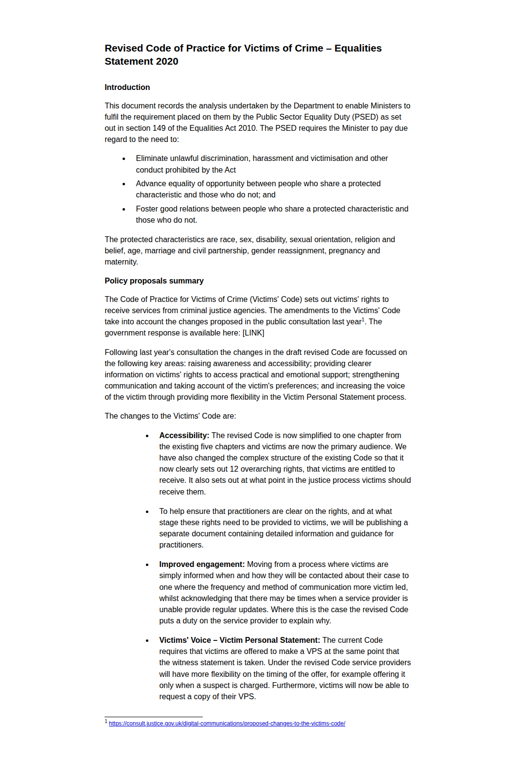Revised Code of Practice for Victims of Crime – Equalities Statement 2020
Introduction
This document records the analysis undertaken by the Department to enable Ministers to fulfil the requirement placed on them by the Public Sector Equality Duty (PSED) as set out in section 149 of the Equalities Act 2010. The PSED requires the Minister to pay due regard to the need to:
Eliminate unlawful discrimination, harassment and victimisation and other conduct prohibited by the Act
Advance equality of opportunity between people who share a protected characteristic and those who do not; and
Foster good relations between people who share a protected characteristic and those who do not.
The protected characteristics are race, sex, disability, sexual orientation, religion and belief, age, marriage and civil partnership, gender reassignment, pregnancy and maternity.
Policy proposals summary
The Code of Practice for Victims of Crime (Victims' Code) sets out victims' rights to receive services from criminal justice agencies. The amendments to the Victims' Code take into account the changes proposed in the public consultation last year1. The government response is available here: [LINK]
Following last year's consultation the changes in the draft revised Code are focussed on the following key areas: raising awareness and accessibility; providing clearer information on victims' rights to access practical and emotional support; strengthening communication and taking account of the victim's preferences; and increasing the voice of the victim through providing more flexibility in the Victim Personal Statement process.
The changes to the Victims' Code are:
Accessibility: The revised Code is now simplified to one chapter from the existing five chapters and victims are now the primary audience. We have also changed the complex structure of the existing Code so that it now clearly sets out 12 overarching rights, that victims are entitled to receive. It also sets out at what point in the justice process victims should receive them.
To help ensure that practitioners are clear on the rights, and at what stage these rights need to be provided to victims, we will be publishing a separate document containing detailed information and guidance for practitioners.
Improved engagement: Moving from a process where victims are simply informed when and how they will be contacted about their case to one where the frequency and method of communication more victim led, whilst acknowledging that there may be times when a service provider is unable provide regular updates. Where this is the case the revised Code puts a duty on the service provider to explain why.
Victims' Voice – Victim Personal Statement: The current Code requires that victims are offered to make a VPS at the same point that the witness statement is taken. Under the revised Code service providers will have more flexibility on the timing of the offer, for example offering it only when a suspect is charged. Furthermore, victims will now be able to request a copy of their VPS.
1 https://consult.justice.gov.uk/digital-communications/proposed-changes-to-the-victims-code/